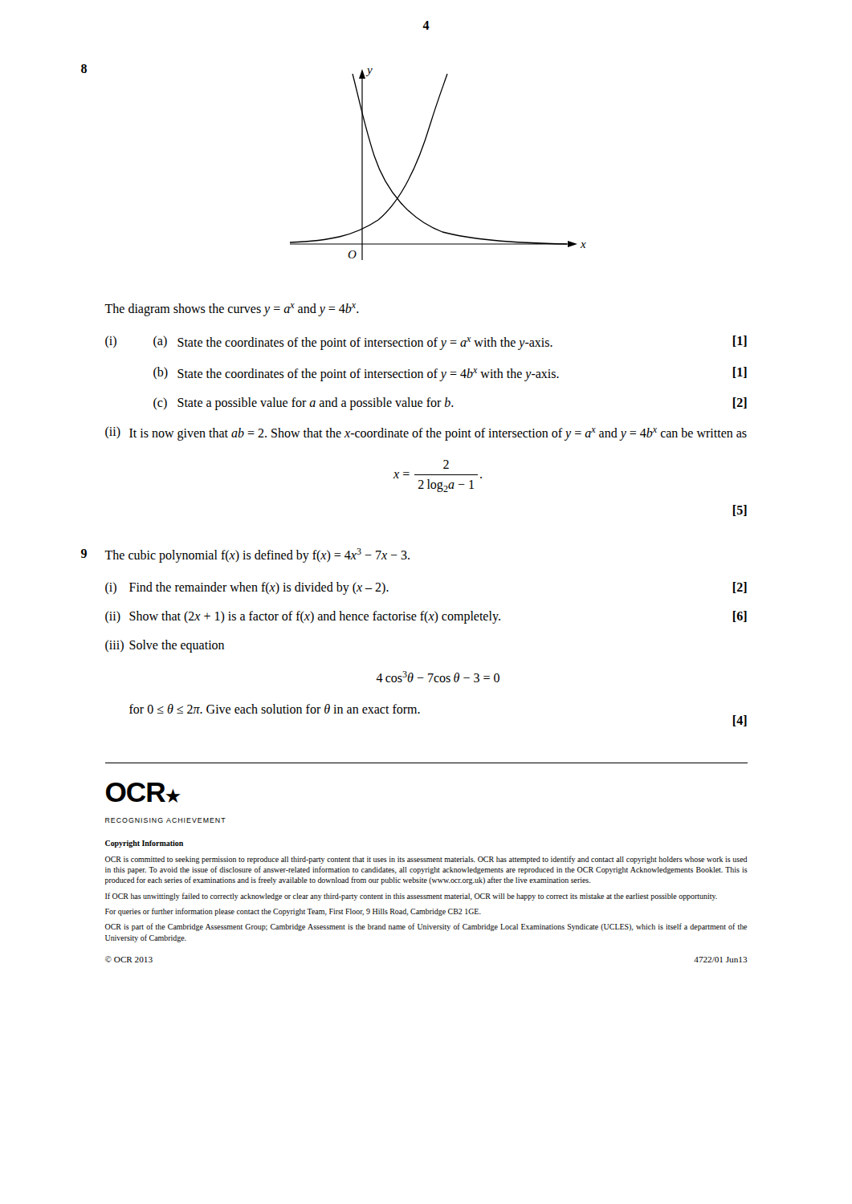4
8
y x O
The diagram shows the curves y = ax and y = 4bx.
(i)
(a) [1] State the coordinates of the point of intersection of y = ax with the y-axis.
(b) [1] State the coordinates of the point of intersection of y = 4bx with the y-axis.
(c) [2] State a possible value for a and a possible value for b.
(ii) It is now given that ab = 2. Show that the x-coordinate of the point of intersection of y = ax and y = 4bx can be written as
x = 22 log2a − 1.
[5]
9
The cubic polynomial f(x) is defined by f(x) = 4x3 − 7x − 3.
(i) [2] Find the remainder when f(x) is divided by (x – 2).
(ii) [6] Show that (2x + 1) is a factor of f(x) and hence factorise f(x) completely.
(iii) Solve the equation
4 cos3θ − 7cos θ − 3 = 0
for 0 ≤ θ ≤ 2π. Give each solution for θ in an exact form.
[4]
OCR★
RECOGNISING ACHIEVEMENT
Copyright Information
OCR is committed to seeking permission to reproduce all third-party content that it uses in its assessment materials. OCR has attempted to identify and contact all copyright holders whose work is used in this paper. To avoid the issue of disclosure of answer-related information to candidates, all copyright acknowledgements are reproduced in the OCR Copyright Acknowledgements Booklet. This is produced for each series of examinations and is freely available to download from our public website (www.ocr.org.uk) after the live examination series.
If OCR has unwittingly failed to correctly acknowledge or clear any third-party content in this assessment material, OCR will be happy to correct its mistake at the earliest possible opportunity.
For queries or further information please contact the Copyright Team, First Floor, 9 Hills Road, Cambridge CB2 1GE.
OCR is part of the Cambridge Assessment Group; Cambridge Assessment is the brand name of University of Cambridge Local Examinations Syndicate (UCLES), which is itself a department of the University of Cambridge.
© OCR 2013 4722/01 Jun13